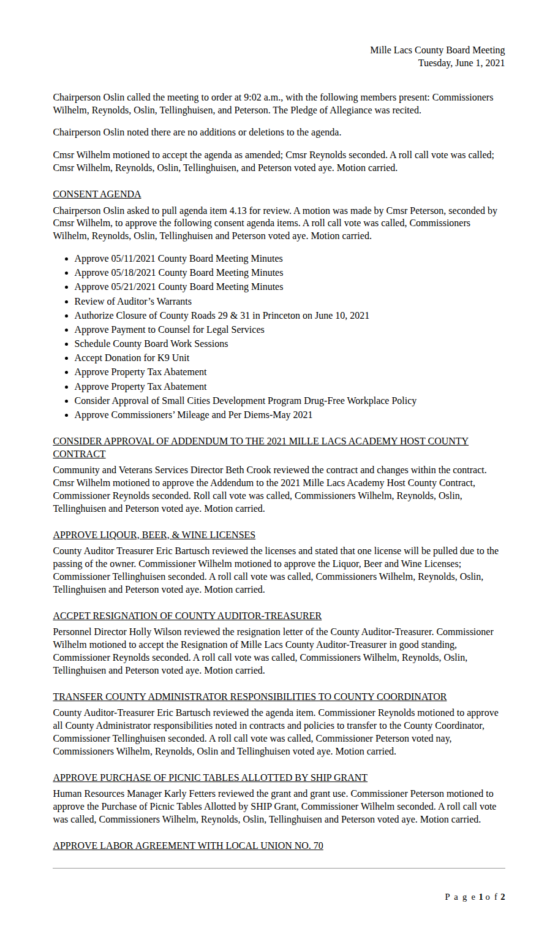Mille Lacs County Board Meeting Tuesday, June 1, 2021
Chairperson Oslin called the meeting to order at 9:02 a.m., with the following members present: Commissioners Wilhelm, Reynolds, Oslin, Tellinghuisen, and Peterson. The Pledge of Allegiance was recited.
Chairperson Oslin noted there are no additions or deletions to the agenda.
Cmsr Wilhelm motioned to accept the agenda as amended; Cmsr Reynolds seconded. A roll call vote was called; Cmsr Wilhelm, Reynolds, Oslin, Tellinghuisen, and Peterson voted aye. Motion carried.
CONSENT AGENDA
Chairperson Oslin asked to pull agenda item 4.13 for review. A motion was made by Cmsr Peterson, seconded by Cmsr Wilhelm, to approve the following consent agenda items. A roll call vote was called, Commissioners Wilhelm, Reynolds, Oslin, Tellinghuisen and Peterson voted aye. Motion carried.
Approve 05/11/2021 County Board Meeting Minutes
Approve 05/18/2021 County Board Meeting Minutes
Approve 05/21/2021 County Board Meeting Minutes
Review of Auditor’s Warrants
Authorize Closure of County Roads 29 & 31 in Princeton on June 10, 2021
Approve Payment to Counsel for Legal Services
Schedule County Board Work Sessions
Accept Donation for K9 Unit
Approve Property Tax Abatement
Approve Property Tax Abatement
Consider Approval of Small Cities Development Program Drug-Free Workplace Policy
Approve Commissioners’ Mileage and Per Diems-May 2021
CONSIDER APPROVAL OF ADDENDUM TO THE 2021 MILLE LACS ACADEMY HOST COUNTY CONTRACT
Community and Veterans Services Director Beth Crook reviewed the contract and changes within the contract. Cmsr Wilhelm motioned to approve the Addendum to the 2021 Mille Lacs Academy Host County Contract, Commissioner Reynolds seconded. Roll call vote was called, Commissioners Wilhelm, Reynolds, Oslin, Tellinghuisen and Peterson voted aye. Motion carried.
APPROVE LIQOUR, BEER, & WINE LICENSES
County Auditor Treasurer Eric Bartusch reviewed the licenses and stated that one license will be pulled due to the passing of the owner. Commissioner Wilhelm motioned to approve the Liquor, Beer and Wine Licenses; Commissioner Tellinghuisen seconded. A roll call vote was called, Commissioners Wilhelm, Reynolds, Oslin, Tellinghuisen and Peterson voted aye. Motion carried.
ACCPET RESIGNATION OF COUNTY AUDITOR-TREASURER
Personnel Director Holly Wilson reviewed the resignation letter of the County Auditor-Treasurer. Commissioner Wilhelm motioned to accept the Resignation of Mille Lacs County Auditor-Treasurer in good standing, Commissioner Reynolds seconded. A roll call vote was called, Commissioners Wilhelm, Reynolds, Oslin, Tellinghuisen and Peterson voted aye. Motion carried.
TRANSFER COUNTY ADMINISTRATOR RESPONSIBILITIES TO COUNTY COORDINATOR
County Auditor-Treasurer Eric Bartusch reviewed the agenda item. Commissioner Reynolds motioned to approve all County Administrator responsibilities noted in contracts and policies to transfer to the County Coordinator, Commissioner Tellinghuisen seconded. A roll call vote was called, Commissioner Peterson voted nay, Commissioners Wilhelm, Reynolds, Oslin and Tellinghuisen voted aye. Motion carried.
APPROVE PURCHASE OF PICNIC TABLES ALLOTTED BY SHIP GRANT
Human Resources Manager Karly Fetters reviewed the grant and grant use. Commissioner Peterson motioned to approve the Purchase of Picnic Tables Allotted by SHIP Grant, Commissioner Wilhelm seconded. A roll call vote was called, Commissioners Wilhelm, Reynolds, Oslin, Tellinghuisen and Peterson voted aye. Motion carried.
APPROVE LABOR AGREEMENT WITH LOCAL UNION NO. 70
P a g e 1 o f 2